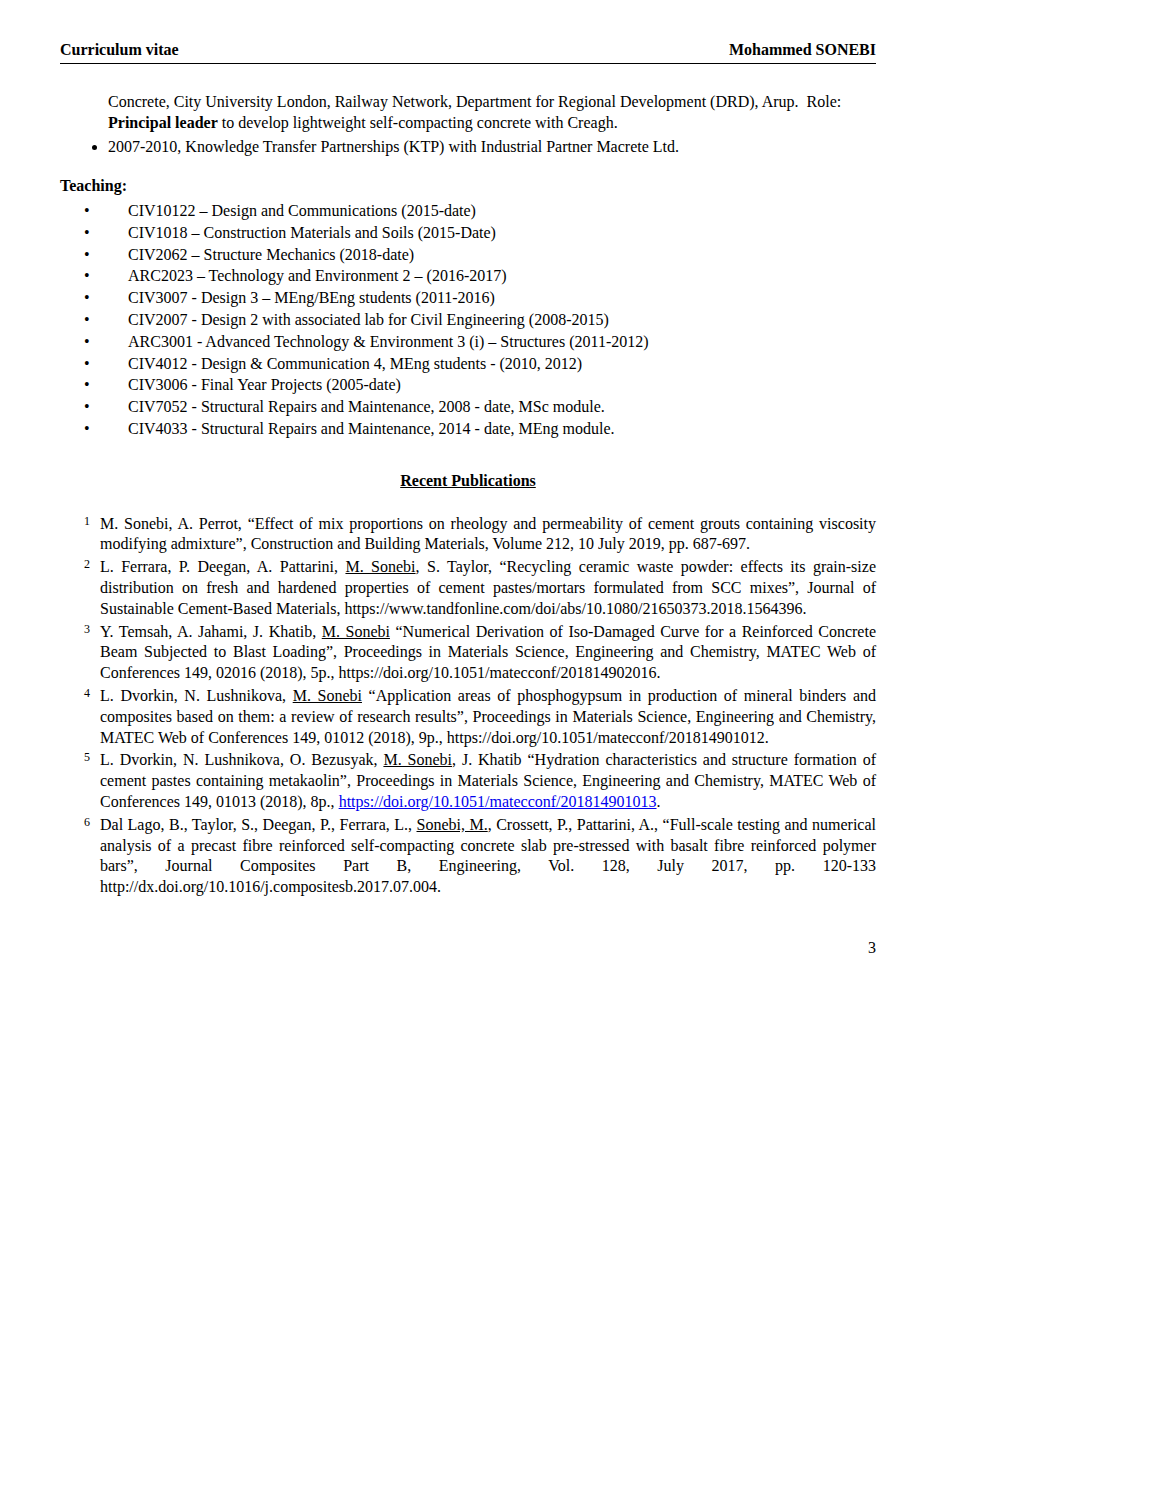Curriculum vitae Mohammed SONEBI
Concrete, City University London, Railway Network, Department for Regional Development (DRD), Arup. Role: Principal leader to develop lightweight self-compacting concrete with Creagh.
2007-2010, Knowledge Transfer Partnerships (KTP) with Industrial Partner Macrete Ltd.
Teaching:
| • | CIV10122 – Design and Communications (2015-date) |
| • | CIV1018 – Construction Materials and Soils (2015-Date) |
| • | CIV2062 – Structure Mechanics (2018-date) |
| • | ARC2023 – Technology and Environment 2 – (2016-2017) |
| • | CIV3007 - Design 3 – MEng/BEng students (2011-2016) |
| • | CIV2007 - Design 2 with associated lab for Civil Engineering (2008-2015) |
| • | ARC3001 - Advanced Technology & Environment 3 (i) – Structures (2011-2012) |
| • | CIV4012 - Design & Communication 4, MEng students - (2010, 2012) |
| • | CIV3006 - Final Year Projects (2005-date) |
| • | CIV7052 - Structural Repairs and Maintenance, 2008 - date, MSc module. |
| • | CIV4033 - Structural Repairs and Maintenance, 2014 - date, MEng module. |
Recent Publications
M. Sonebi, A. Perrot, “Effect of mix proportions on rheology and permeability of cement grouts containing viscosity modifying admixture”, Construction and Building Materials, Volume 212, 10 July 2019, pp. 687-697.
L. Ferrara, P. Deegan, A. Pattarini, M. Sonebi, S. Taylor, “Recycling ceramic waste powder: effects its grain-size distribution on fresh and hardened properties of cement pastes/mortars formulated from SCC mixes”, Journal of Sustainable Cement-Based Materials, https://www.tandfonline.com/doi/abs/10.1080/21650373.2018.1564396.
Y. Temsah, A. Jahami, J. Khatib, M. Sonebi “Numerical Derivation of Iso-Damaged Curve for a Reinforced Concrete Beam Subjected to Blast Loading”, Proceedings in Materials Science, Engineering and Chemistry, MATEC Web of Conferences 149, 02016 (2018), 5p., https://doi.org/10.1051/matecconf/201814902016.
L. Dvorkin, N. Lushnikova, M. Sonebi “Application areas of phosphogypsum in production of mineral binders and composites based on them: a review of research results”, Proceedings in Materials Science, Engineering and Chemistry, MATEC Web of Conferences 149, 01012 (2018), 9p., https://doi.org/10.1051/matecconf/201814901012.
L. Dvorkin, N. Lushnikova, O. Bezusyak, M. Sonebi, J. Khatib “Hydration characteristics and structure formation of cement pastes containing metakaolin”, Proceedings in Materials Science, Engineering and Chemistry, MATEC Web of Conferences 149, 01013 (2018), 8p., https://doi.org/10.1051/matecconf/201814901013.
Dal Lago, B., Taylor, S., Deegan, P., Ferrara, L., Sonebi, M., Crossett, P., Pattarini, A., “Full-scale testing and numerical analysis of a precast fibre reinforced self-compacting concrete slab pre-stressed with basalt fibre reinforced polymer bars”, Journal Composites Part B, Engineering, Vol. 128, July 2017, pp. 120-133 http://dx.doi.org/10.1016/j.compositesb.2017.07.004.
3